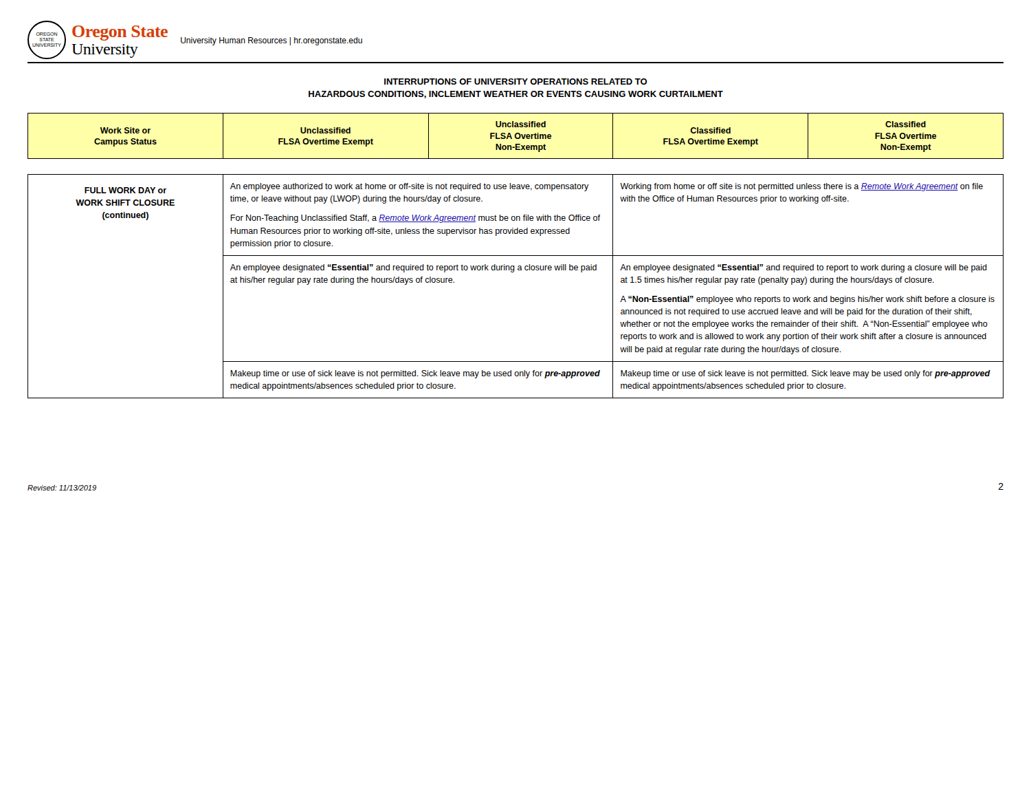OREGON
STATE
UNIVERSITY
Oregon State
University
University Human Resources | hr.oregonstate.edu
Interruptions of University Operations Related to
Hazardous Conditions, Inclement Weather or Events Causing Work Curtailment
| Work Site or Campus Status | Unclassified FLSA Overtime Exempt | Unclassified FLSA Overtime Non-Exempt | Classified FLSA Overtime Exempt | Classified FLSA Overtime Non-Exempt |
| --- | --- | --- | --- | --- |
| FULL WORK DAY or WORK SHIFT CLOSURE (continued) | An employee authorized to work at home or off-site is not required to use leave, compensatory time, or leave without pay (LWOP) during the hours/day of closure. For Non-Teaching Unclassified Staff, a Remote Work Agreement must be on file with the Office of Human Resources prior to working off-site, unless the supervisor has provided expressed permission prior to closure. | Working from home or off site is not permitted unless there is a Remote Work Agreement on file with the Office of Human Resources prior to working off-site. |
| An employee designated “Essential” and required to report to work during a closure will be paid at his/her regular pay rate during the hours/days of closure. | An employee designated “Essential” and required to report to work during a closure will be paid at 1.5 times his/her regular pay rate (penalty pay) during the hours/days of closure. A “Non-Essential” employee who reports to work and begins his/her work shift before a closure is announced is not required to use accrued leave and will be paid for the duration of their shift, whether or not the employee works the remainder of their shift. A “Non-Essential” employee who reports to work and is allowed to work any portion of their work shift after a closure is announced will be paid at regular rate during the hour/days of closure. |
| Makeup time or use of sick leave is not permitted. Sick leave may be used only for pre-approved medical appointments/absences scheduled prior to closure. | Makeup time or use of sick leave is not permitted. Sick leave may be used only for pre-approved medical appointments/absences scheduled prior to closure. |
Revised: 11/13/2019
2